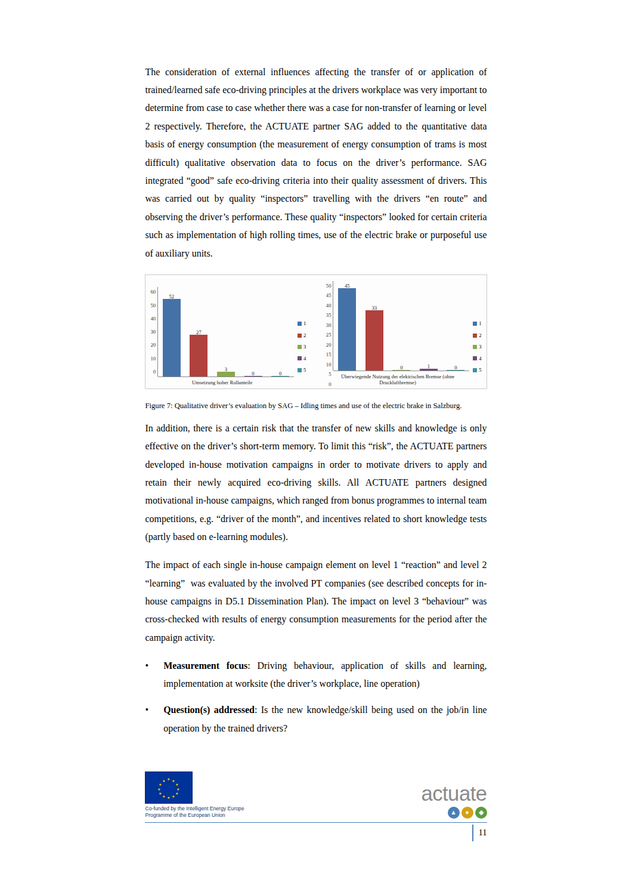The consideration of external influences affecting the transfer of or application of trained/learned safe eco-driving principles at the drivers workplace was very important to determine from case to case whether there was a case for non-transfer of learning or level 2 respectively. Therefore, the ACTUATE partner SAG added to the quantitative data basis of energy consumption (the measurement of energy consumption of trams is most difficult) qualitative observation data to focus on the driver’s performance. SAG integrated “good” safe eco-driving criteria into their quality assessment of drivers. This was carried out by quality “inspectors” travelling with the drivers “en route” and observing the driver’s performance. These quality “inspectors” looked for certain criteria such as implementation of high rolling times, use of the electric brake or purposeful use of auxiliary units.
60
50
40
30
20
10
0
52
27
3
0
0
Umsetzung hoher Rollanteile
1
2
3
4
5
50
45
40
35
30
25
20
15
10
5
0
45
33
0
1
0
Überwiegende Nutzung der elektrischen Bremse (ohne
Druckluftbremse)
1
2
3
4
5
Figure 7: Qualitative driver’s evaluation by SAG – Idling times and use of the electric brake in Salzburg.
In addition, there is a certain risk that the transfer of new skills and knowledge is only effective on the driver’s short-term memory. To limit this “risk”, the ACTUATE partners developed in-house motivation campaigns in order to motivate drivers to apply and retain their newly acquired eco-driving skills. All ACTUATE partners designed motivational in-house campaigns, which ranged from bonus programmes to internal team competitions, e.g. “driver of the month”, and incentives related to short knowledge tests (partly based on e-learning modules).
The impact of each single in-house campaign element on level 1 “reaction” and level 2 “learning” was evaluated by the involved PT companies (see described concepts for in-house campaigns in D5.1 Dissemination Plan). The impact on level 3 “behaviour” was cross-checked with results of energy consumption measurements for the period after the campaign activity.
• Measurement focus: Driving behaviour, application of skills and learning, implementation at worksite (the driver’s workplace, line operation)
• Question(s) addressed: Is the new knowledge/skill being used on the job/in line operation by the trained drivers?
★ ★ ★ ★ ★ ★ ★ ★ ★ ★ ★ ★
Co-funded by the Intelligent Energy Europe
Programme of the European Union
actuate
▲
●
◆
11